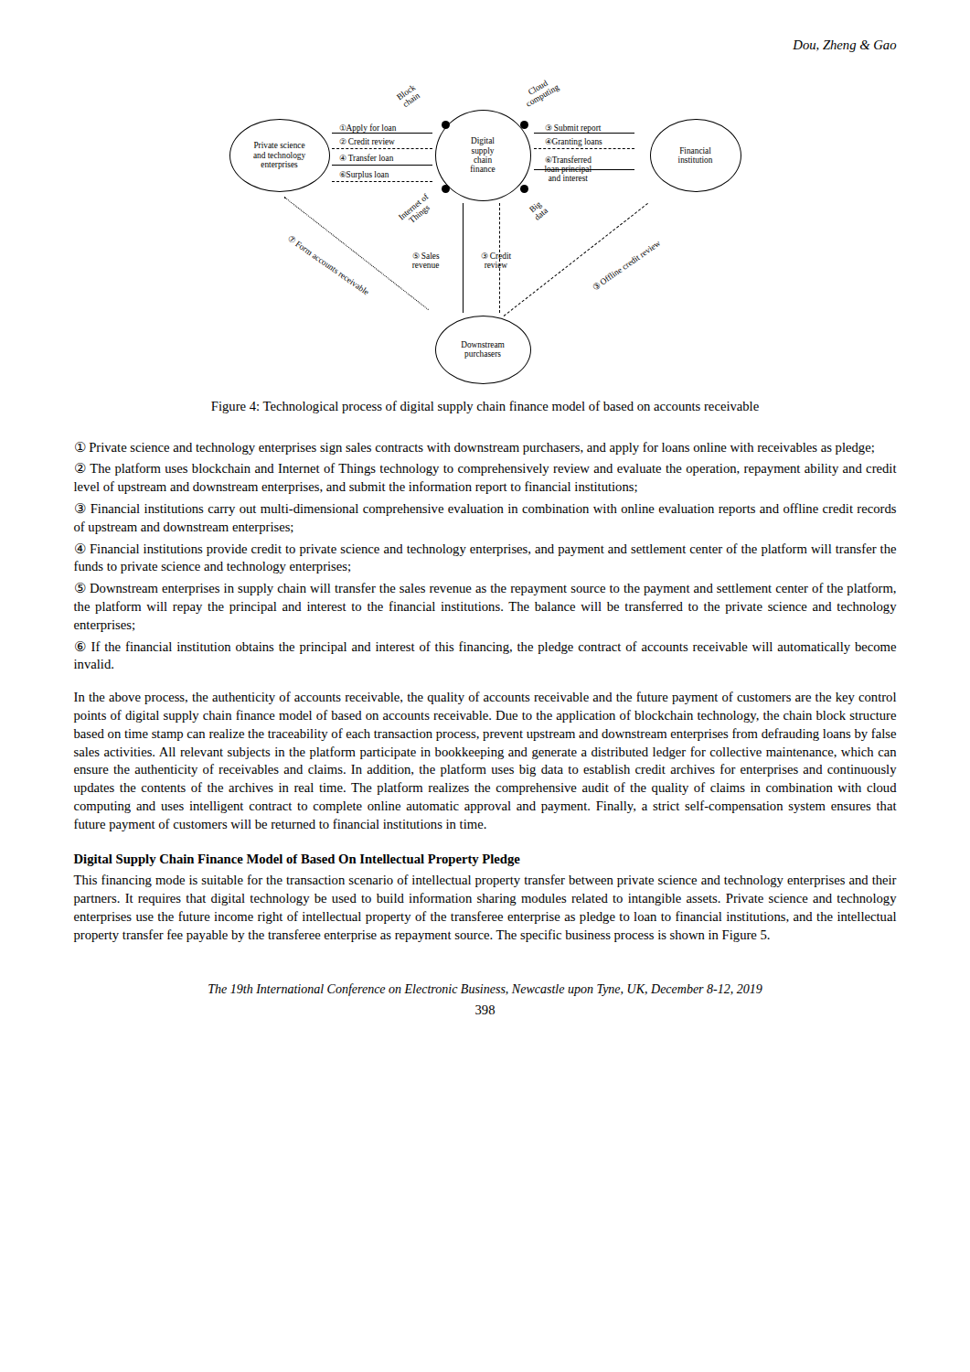Dou, Zheng & Gao
Private science
and technology
enterprises
Digital
supply
chain
finance
Financial
institution
Downstream
purchasers
Block
chain
Cloud
computing
Internet of
Things
Big
data
①Apply for loan
② Credit review
④ Transfer loan
⑥Surplus loan
③ Submit report
④Granting loans
⑥Transferred
loan principal
and interest
⑤ Sales
revenue
③ Credit
review
⑦ Form accounts receivable
③ Offline credit review
Figure 4: Technological process of digital supply chain finance model of based on accounts receivable
① Private science and technology enterprises sign sales contracts with downstream purchasers, and apply for loans online with receivables as pledge;
② The platform uses blockchain and Internet of Things technology to comprehensively review and evaluate the operation, repayment ability and credit level of upstream and downstream enterprises, and submit the information report to financial institutions;
③ Financial institutions carry out multi-dimensional comprehensive evaluation in combination with online evaluation reports and offline credit records of upstream and downstream enterprises;
④ Financial institutions provide credit to private science and technology enterprises, and payment and settlement center of the platform will transfer the funds to private science and technology enterprises;
⑤ Downstream enterprises in supply chain will transfer the sales revenue as the repayment source to the payment and settlement center of the platform, the platform will repay the principal and interest to the financial institutions. The balance will be transferred to the private science and technology enterprises;
⑥ If the financial institution obtains the principal and interest of this financing, the pledge contract of accounts receivable will automatically become invalid.
In the above process, the authenticity of accounts receivable, the quality of accounts receivable and the future payment of customers are the key control points of digital supply chain finance model of based on accounts receivable. Due to the application of blockchain technology, the chain block structure based on time stamp can realize the traceability of each transaction process, prevent upstream and downstream enterprises from defrauding loans by false sales activities. All relevant subjects in the platform participate in bookkeeping and generate a distributed ledger for collective maintenance, which can ensure the authenticity of receivables and claims. In addition, the platform uses big data to establish credit archives for enterprises and continuously updates the contents of the archives in real time. The platform realizes the comprehensive audit of the quality of claims in combination with cloud computing and uses intelligent contract to complete online automatic approval and payment. Finally, a strict self-compensation system ensures that future payment of customers will be returned to financial institutions in time.
Digital Supply Chain Finance Model of Based On Intellectual Property Pledge
This financing mode is suitable for the transaction scenario of intellectual property transfer between private science and technology enterprises and their partners. It requires that digital technology be used to build information sharing modules related to intangible assets. Private science and technology enterprises use the future income right of intellectual property of the transferee enterprise as pledge to loan to financial institutions, and the intellectual property transfer fee payable by the transferee enterprise as repayment source. The specific business process is shown in Figure 5.
The 19th International Conference on Electronic Business, Newcastle upon Tyne, UK, December 8-12, 2019
398